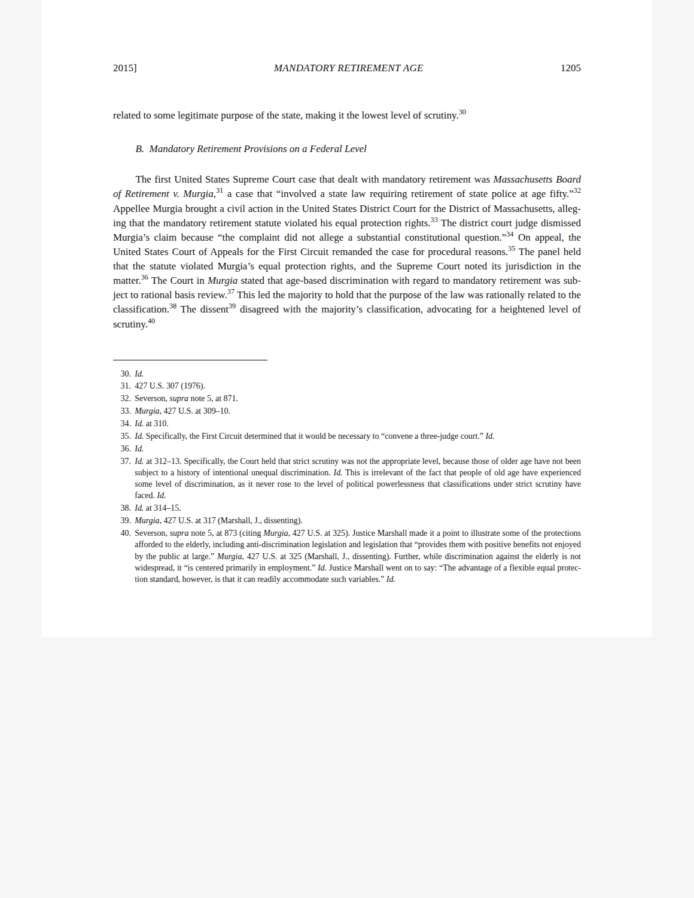2015] MANDATORY RETIREMENT AGE 1205
related to some legitimate purpose of the state, making it the lowest level of scrutiny.30
B. Mandatory Retirement Provisions on a Federal Level
The first United States Supreme Court case that dealt with mandatory retirement was Massachusetts Board of Retirement v. Murgia,31 a case that “involved a state law requiring retirement of state police at age fifty.”32 Appellee Murgia brought a civil action in the United States District Court for the District of Massachusetts, alleging that the mandatory retirement statute violated his equal protection rights.33 The district court judge dismissed Murgia’s claim because “the complaint did not allege a substantial constitutional question.”34 On appeal, the United States Court of Appeals for the First Circuit remanded the case for procedural reasons.35 The panel held that the statute violated Murgia’s equal protection rights, and the Supreme Court noted its jurisdiction in the matter.36 The Court in Murgia stated that age-based discrimination with regard to mandatory retirement was subject to rational basis review.37 This led the majority to hold that the purpose of the law was rationally related to the classification.38 The dissent39 disagreed with the majority’s classification, advocating for a heightened level of scrutiny.40
Id.
427 U.S. 307 (1976).
Severson, supra note 5, at 871.
Murgia, 427 U.S. at 309–10.
Id. at 310.
Id. Specifically, the First Circuit determined that it would be necessary to “convene a three-judge court.” Id.
Id.
Id. at 312–13. Specifically, the Court held that strict scrutiny was not the appropriate level, because those of older age have not been subject to a history of intentional unequal discrimination. Id. This is irrelevant of the fact that people of old age have experienced some level of discrimination, as it never rose to the level of political powerlessness that classifications under strict scrutiny have faced. Id.
Id. at 314–15.
Murgia, 427 U.S. at 317 (Marshall, J., dissenting).
Severson, supra note 5, at 873 (citing Murgia, 427 U.S. at 325). Justice Marshall made it a point to illustrate some of the protections afforded to the elderly, including anti-discrimination legislation and legislation that “provides them with positive benefits not enjoyed by the public at large.” Murgia, 427 U.S. at 325 (Marshall, J., dissenting). Further, while discrimination against the elderly is not widespread, it “is centered primarily in employment.” Id. Justice Marshall went on to say: “The advantage of a flexible equal protection standard, however, is that it can readily accommodate such variables.” Id.